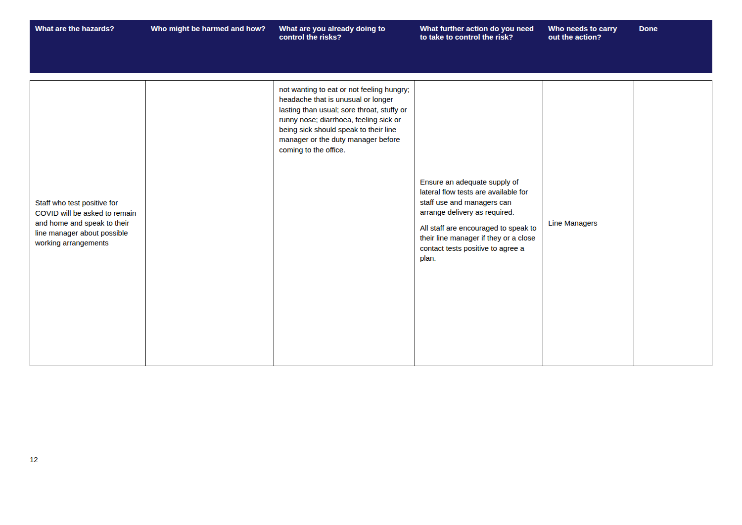| What are the hazards? | Who might be harmed and how? | What are you already doing to control the risks? | What further action do you need to take to control the risk? | Who needs to carry out the action? | Done |
| --- | --- | --- | --- | --- | --- |
| Staff who test positive for COVID will be asked to remain and home and speak to their line manager about possible working arrangements | | not wanting to eat or not feeling hungry; headache that is unusual or longer lasting than usual; sore throat, stuffy or runny nose; diarrhoea, feeling sick or being sick should speak to their line manager or the duty manager before coming to the office. | Ensure an adequate supply of lateral flow tests are available for staff use and managers can arrange delivery as required. All staff are encouraged to speak to their line manager if they or a close contact tests positive to agree a plan. | Line Managers | |
12